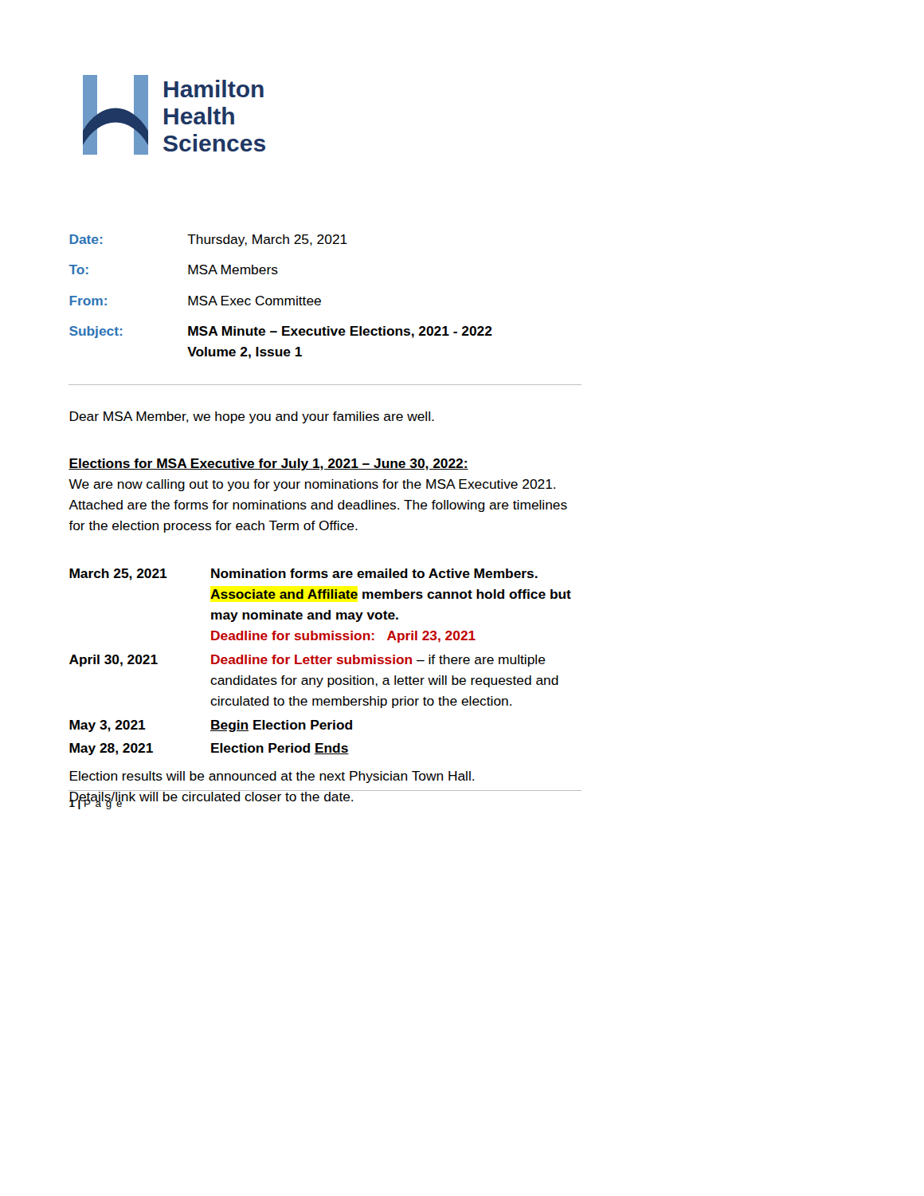Hamilton Health Sciences
| Date: | Thursday, March 25, 2021 |
| To: | MSA Members |
| From: | MSA Exec Committee |
| Subject: | MSA Minute – Executive Elections, 2021 - 2022 Volume 2, Issue 1 |
Dear MSA Member, we hope you and your families are well.
Elections for MSA Executive for July 1, 2021 – June 30, 2022:
We are now calling out to you for your nominations for the MSA Executive 2021. Attached are the forms for nominations and deadlines. The following are timelines for the election process for each Term of Office.
| March 25, 2021 | Nomination forms are emailed to Active Members. Associate and Affiliate members cannot hold office but may nominate and may vote. Deadline for submission: April 23, 2021 |
| April 30, 2021 | Deadline for Letter submission – if there are multiple candidates for any position, a letter will be requested and circulated to the membership prior to the election. |
| May 3, 2021 | Begin Election Period |
| May 28, 2021 | Election Period Ends |
Election results will be announced at the next Physician Town Hall.
Details/link will be circulated closer to the date.
1 | P a g e